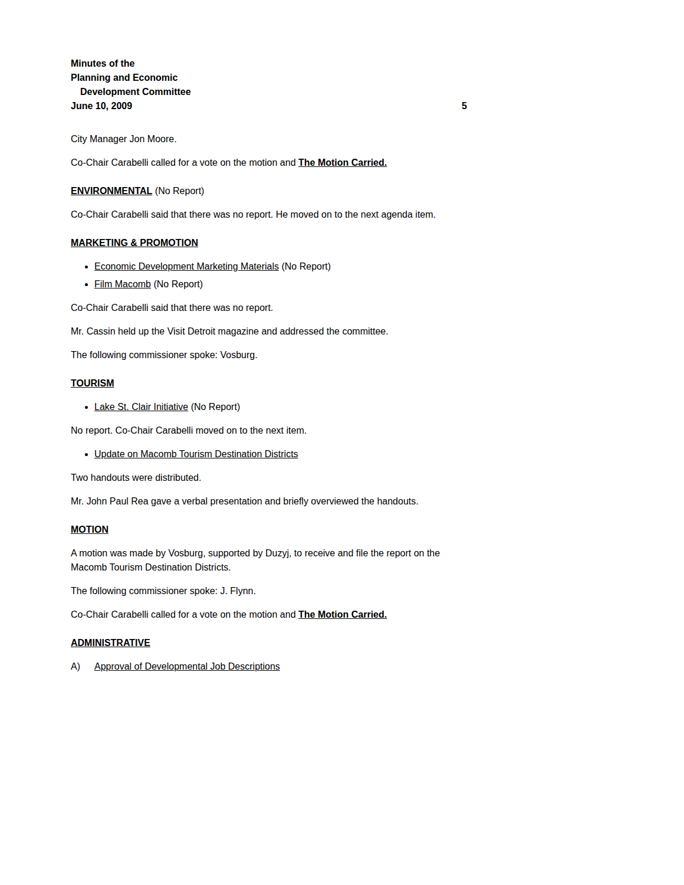Minutes of the
Planning and Economic
Development Committee
June 10, 20095
City Manager Jon Moore.
Co-Chair Carabelli called for a vote on the motion and The Motion Carried.
ENVIRONMENTAL
(No Report)
Co-Chair Carabelli said that there was no report. He moved on to the next agenda item.
MARKETING & PROMOTION
Economic Development Marketing Materials (No Report)
Film Macomb (No Report)
Co-Chair Carabelli said that there was no report.
Mr. Cassin held up the Visit Detroit magazine and addressed the committee.
The following commissioner spoke: Vosburg.
TOURISM
Lake St. Clair Initiative (No Report)
No report. Co-Chair Carabelli moved on to the next item.
Update on Macomb Tourism Destination Districts
Two handouts were distributed.
Mr. John Paul Rea gave a verbal presentation and briefly overviewed the handouts.
MOTION
A motion was made by Vosburg, supported by Duzyj, to receive and file the report on the Macomb Tourism Destination Districts.
The following commissioner spoke: J. Flynn.
Co-Chair Carabelli called for a vote on the motion and The Motion Carried.
ADMINISTRATIVE
A) Approval of Developmental Job Descriptions